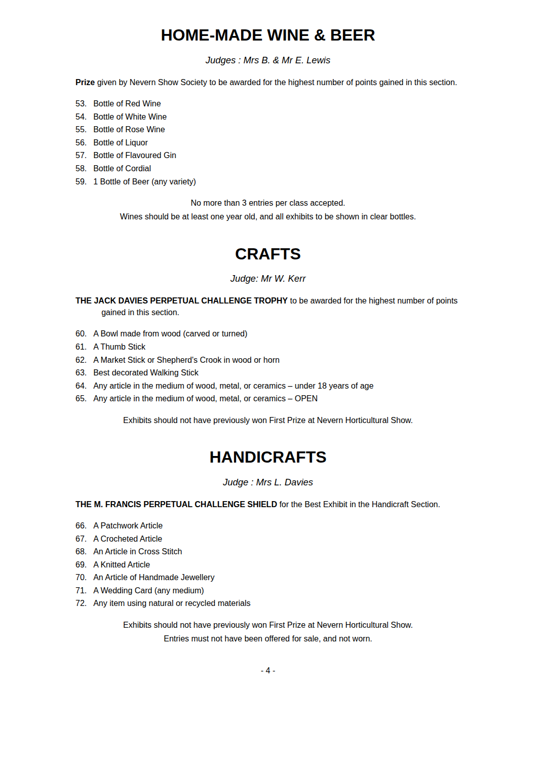HOME-MADE WINE & BEER
Judges : Mrs B. & Mr E. Lewis
Prize given by Nevern Show Society to be awarded for the highest number of points gained in this section.
53. Bottle of Red Wine
54. Bottle of White Wine
55. Bottle of Rose Wine
56. Bottle of Liquor
57. Bottle of Flavoured Gin
58. Bottle of Cordial
59. 1 Bottle of Beer (any variety)
No more than 3 entries per class accepted.
Wines should be at least one year old, and all exhibits to be shown in clear bottles.
CRAFTS
Judge: Mr W. Kerr
THE JACK DAVIES PERPETUAL CHALLENGE TROPHY to be awarded for the highest number of points gained in this section.
60. A Bowl made from wood (carved or turned)
61. A Thumb Stick
62. A Market Stick or Shepherd's Crook in wood or horn
63. Best decorated Walking Stick
64. Any article in the medium of wood, metal, or ceramics – under 18 years of age
65. Any article in the medium of wood, metal, or ceramics – OPEN
Exhibits should not have previously won First Prize at Nevern Horticultural Show.
HANDICRAFTS
Judge : Mrs L. Davies
THE M. FRANCIS PERPETUAL CHALLENGE SHIELD for the Best Exhibit in the Handicraft Section.
66. A Patchwork Article
67. A Crocheted Article
68. An Article in Cross Stitch
69. A Knitted Article
70. An Article of Handmade Jewellery
71. A Wedding Card (any medium)
72. Any item using natural or recycled materials
Exhibits should not have previously won First Prize at Nevern Horticultural Show.
Entries must not have been offered for sale, and not worn.
- 4 -